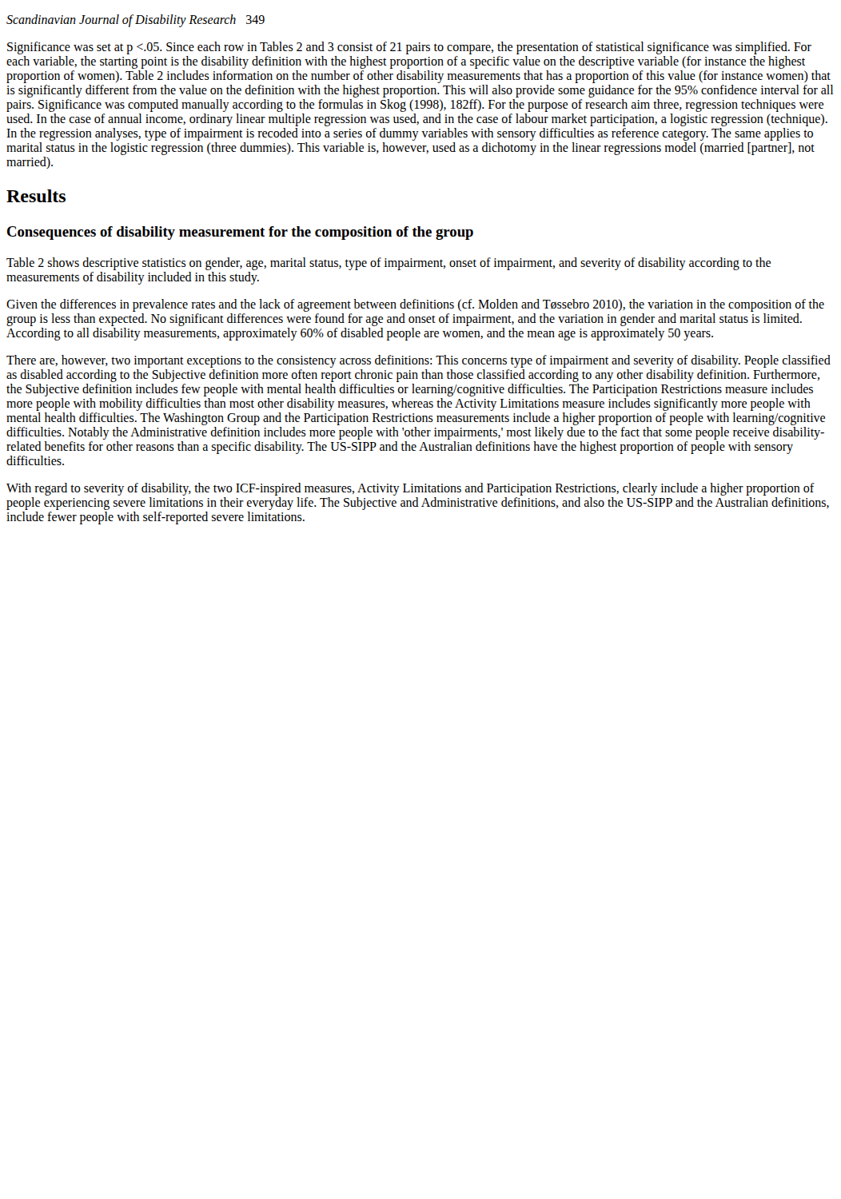Scandinavian Journal of Disability Research 349
Significance was set at p <.05. Since each row in Tables 2 and 3 consist of 21 pairs to compare, the presentation of statistical significance was simplified. For each variable, the starting point is the disability definition with the highest proportion of a specific value on the descriptive variable (for instance the highest proportion of women). Table 2 includes information on the number of other disability measurements that has a proportion of this value (for instance women) that is significantly different from the value on the definition with the highest proportion. This will also provide some guidance for the 95% confidence interval for all pairs. Significance was computed manually according to the formulas in Skog (1998), 182ff). For the purpose of research aim three, regression techniques were used. In the case of annual income, ordinary linear multiple regression was used, and in the case of labour market participation, a logistic regression (technique). In the regression analyses, type of impairment is recoded into a series of dummy variables with sensory difficulties as reference category. The same applies to marital status in the logistic regression (three dummies). This variable is, however, used as a dichotomy in the linear regressions model (married [partner], not married).
Results
Consequences of disability measurement for the composition of the group
Table 2 shows descriptive statistics on gender, age, marital status, type of impairment, onset of impairment, and severity of disability according to the measurements of disability included in this study.
Given the differences in prevalence rates and the lack of agreement between definitions (cf. Molden and Tøssebro 2010), the variation in the composition of the group is less than expected. No significant differences were found for age and onset of impairment, and the variation in gender and marital status is limited. According to all disability measurements, approximately 60% of disabled people are women, and the mean age is approximately 50 years.
There are, however, two important exceptions to the consistency across definitions: This concerns type of impairment and severity of disability. People classified as disabled according to the Subjective definition more often report chronic pain than those classified according to any other disability definition. Furthermore, the Subjective definition includes few people with mental health difficulties or learning/cognitive difficulties. The Participation Restrictions measure includes more people with mobility difficulties than most other disability measures, whereas the Activity Limitations measure includes significantly more people with mental health difficulties. The Washington Group and the Participation Restrictions measurements include a higher proportion of people with learning/cognitive difficulties. Notably the Administrative definition includes more people with 'other impairments,' most likely due to the fact that some people receive disability-related benefits for other reasons than a specific disability. The US-SIPP and the Australian definitions have the highest proportion of people with sensory difficulties.
With regard to severity of disability, the two ICF-inspired measures, Activity Limitations and Participation Restrictions, clearly include a higher proportion of people experiencing severe limitations in their everyday life. The Subjective and Administrative definitions, and also the US-SIPP and the Australian definitions, include fewer people with self-reported severe limitations.